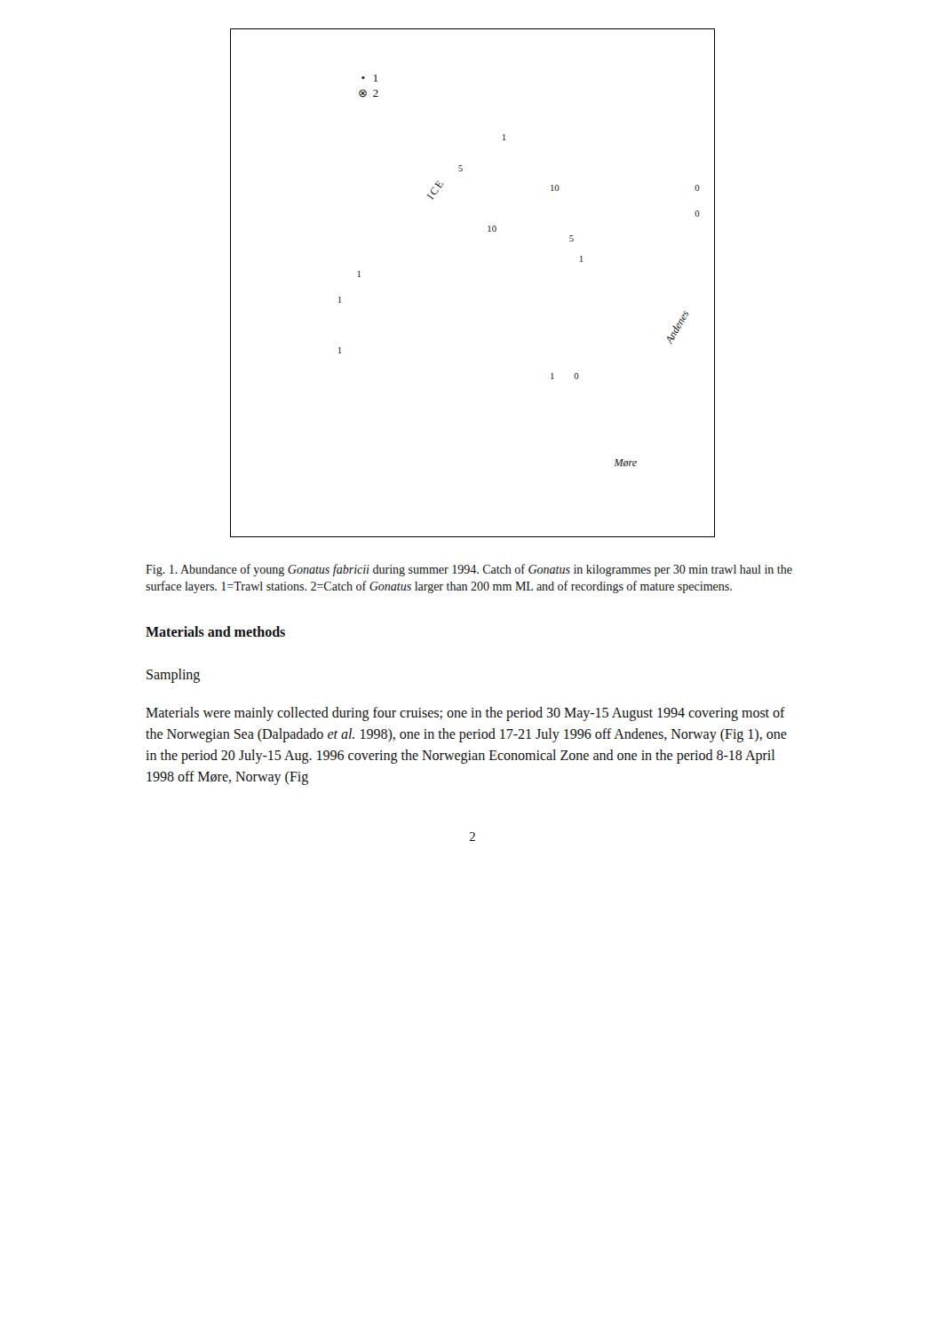80°N 75°N 70°N 65°N 60°N
• 1
⊗ 2
ICE 1 5 10 10 5 0 0 1 1 1 1 1 0 Andenes Møre
30°W 20°W 10°W 0° 10°E 20°E
Fig. 1. Abundance of young Gonatus fabricii during summer 1994. Catch of Gonatus in kilogrammes per 30 min trawl haul in the surface layers. 1=Trawl stations. 2=Catch of Gonatus larger than 200 mm ML and of recordings of mature specimens.
Materials and methods
Sampling
Materials were mainly collected during four cruises; one in the period 30 May-15 August 1994 covering most of the Norwegian Sea (Dalpadado et al. 1998), one in the period 17-21 July 1996 off Andenes, Norway (Fig 1), one in the period 20 July-15 Aug. 1996 covering the Norwegian Economical Zone and one in the period 8-18 April 1998 off Møre, Norway (Fig
2